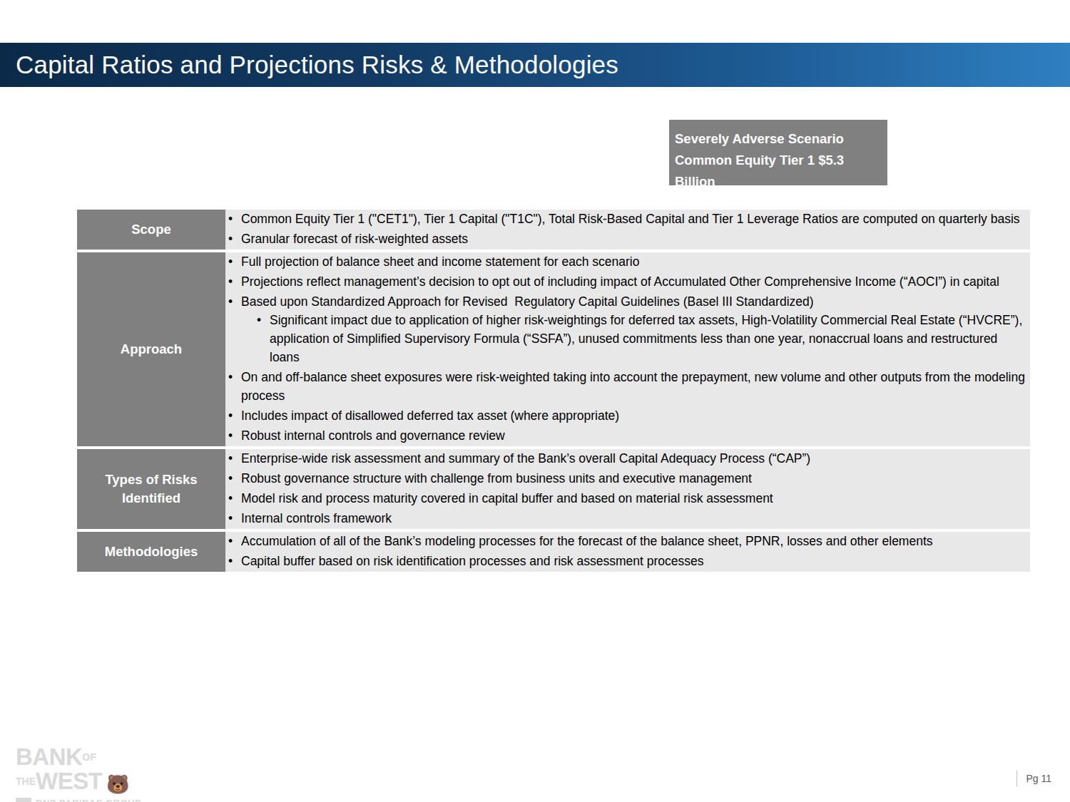Capital Ratios and Projections Risks & Methodologies
Severely Adverse Scenario
Common Equity Tier 1 $5.3 Billion
(as of December 31, 2016)
| Scope | Common Equity Tier 1 ("CET1"), Tier 1 Capital ("T1C"), Total Risk-Based Capital and Tier 1 Leverage Ratios are computed on quarterly basis Granular forecast of risk-weighted assets |
| Approach | Full projection of balance sheet and income statement for each scenario Projections reflect management’s decision to opt out of including impact of Accumulated Other Comprehensive Income (“AOCI”) in capital Based upon Standardized Approach for Revised Regulatory Capital Guidelines (Basel III Standardized) Significant impact due to application of higher risk-weightings for deferred tax assets, High-Volatility Commercial Real Estate (“HVCRE”), application of Simplified Supervisory Formula (“SSFA”), unused commitments less than one year, nonaccrual loans and restructured loans On and off-balance sheet exposures were risk-weighted taking into account the prepayment, new volume and other outputs from the modeling process Includes impact of disallowed deferred tax asset (where appropriate) Robust internal controls and governance review |
| Types of Risks Identified | Enterprise-wide risk assessment and summary of the Bank’s overall Capital Adequacy Process (“CAP”) Robust governance structure with challenge from business units and executive management Model risk and process maturity covered in capital buffer and based on material risk assessment Internal controls framework |
| Methodologies | Accumulation of all of the Bank’s modeling processes for the forecast of the balance sheet, PPNR, losses and other elements Capital buffer based on risk identification processes and risk assessment processes |
BANKOF
THEWEST🐻
BNP PARIBAS GROUP
Pg 11